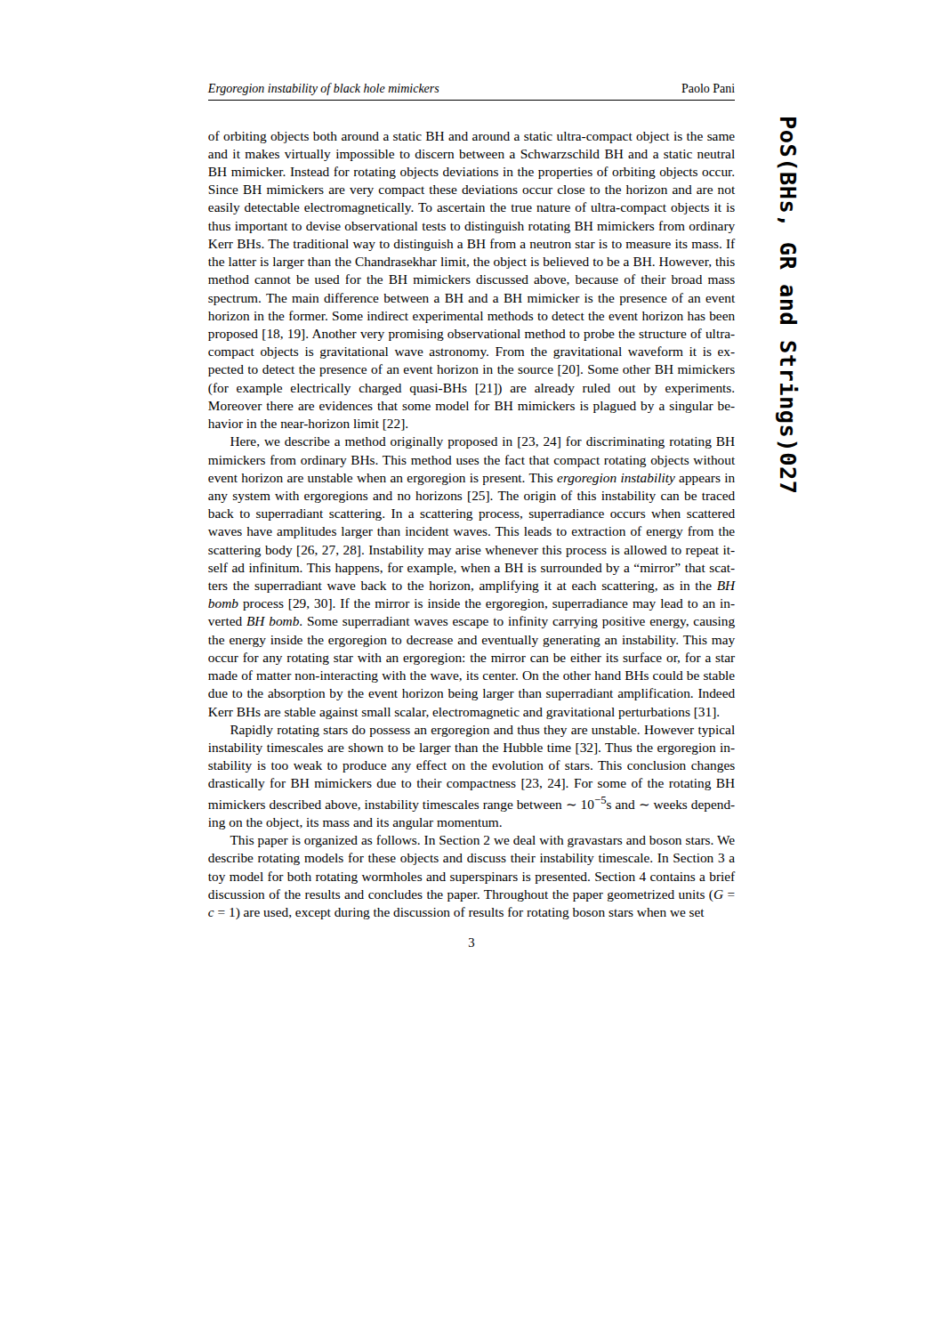Ergoregion instability of black hole mimickers Paolo Pani
PoS(BHs, GR and Strings)027
of orbiting objects both around a static BH and around a static ultra-compact object is the same and it makes virtually impossible to discern between a Schwarzschild BH and a static neutral BH mimicker. Instead for rotating objects deviations in the properties of orbiting objects occur. Since BH mimickers are very compact these deviations occur close to the horizon and are not easily detectable electromagnetically. To ascertain the true nature of ultra-compact objects it is thus important to devise observational tests to distinguish rotating BH mimickers from ordinary Kerr BHs. The traditional way to distinguish a BH from a neutron star is to measure its mass. If the latter is larger than the Chandrasekhar limit, the object is believed to be a BH. However, this method cannot be used for the BH mimickers discussed above, because of their broad mass spectrum. The main difference between a BH and a BH mimicker is the presence of an event horizon in the former. Some indirect experimental methods to detect the event horizon has been proposed [18, 19]. Another very promising observational method to probe the structure of ultra-compact objects is gravitational wave astronomy. From the gravitational waveform it is expected to detect the presence of an event horizon in the source [20]. Some other BH mimickers (for example electrically charged quasi-BHs [21]) are already ruled out by experiments. Moreover there are evidences that some model for BH mimickers is plagued by a singular behavior in the near-horizon limit [22].
Here, we describe a method originally proposed in [23, 24] for discriminating rotating BH mimickers from ordinary BHs. This method uses the fact that compact rotating objects without event horizon are unstable when an ergoregion is present. This ergoregion instability appears in any system with ergoregions and no horizons [25]. The origin of this instability can be traced back to superradiant scattering. In a scattering process, superradiance occurs when scattered waves have amplitudes larger than incident waves. This leads to extraction of energy from the scattering body [26, 27, 28]. Instability may arise whenever this process is allowed to repeat itself ad infinitum. This happens, for example, when a BH is surrounded by a “mirror” that scatters the superradiant wave back to the horizon, amplifying it at each scattering, as in the BH bomb process [29, 30]. If the mirror is inside the ergoregion, superradiance may lead to an inverted BH bomb. Some superradiant waves escape to infinity carrying positive energy, causing the energy inside the ergoregion to decrease and eventually generating an instability. This may occur for any rotating star with an ergoregion: the mirror can be either its surface or, for a star made of matter non-interacting with the wave, its center. On the other hand BHs could be stable due to the absorption by the event horizon being larger than superradiant amplification. Indeed Kerr BHs are stable against small scalar, electromagnetic and gravitational perturbations [31].
Rapidly rotating stars do possess an ergoregion and thus they are unstable. However typical instability timescales are shown to be larger than the Hubble time [32]. Thus the ergoregion instability is too weak to produce any effect on the evolution of stars. This conclusion changes drastically for BH mimickers due to their compactness [23, 24]. For some of the rotating BH mimickers described above, instability timescales range between ∼ 10−5s and ∼ weeks depending on the object, its mass and its angular momentum.
This paper is organized as follows. In Section 2 we deal with gravastars and boson stars. We describe rotating models for these objects and discuss their instability timescale. In Section 3 a toy model for both rotating wormholes and superspinars is presented. Section 4 contains a brief discussion of the results and concludes the paper. Throughout the paper geometrized units (G = c = 1) are used, except during the discussion of results for rotating boson stars when we set
3